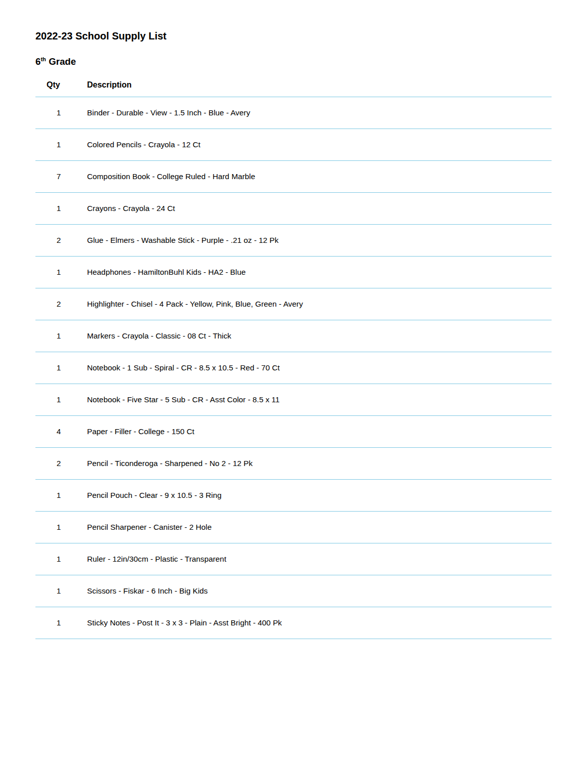2022-23 School Supply List
6th Grade
| Qty | Description |
| --- | --- |
| 1 | Binder - Durable - View - 1.5 Inch - Blue - Avery |
| 1 | Colored Pencils - Crayola - 12 Ct |
| 7 | Composition Book - College Ruled - Hard Marble |
| 1 | Crayons - Crayola - 24 Ct |
| 2 | Glue - Elmers - Washable Stick - Purple - .21 oz - 12 Pk |
| 1 | Headphones - HamiltonBuhl Kids - HA2 - Blue |
| 2 | Highlighter - Chisel - 4 Pack - Yellow, Pink, Blue, Green - Avery |
| 1 | Markers - Crayola - Classic - 08 Ct - Thick |
| 1 | Notebook - 1 Sub - Spiral - CR - 8.5 x 10.5 - Red - 70 Ct |
| 1 | Notebook - Five Star - 5 Sub - CR - Asst Color - 8.5 x 11 |
| 4 | Paper - Filler - College - 150 Ct |
| 2 | Pencil - Ticonderoga - Sharpened - No 2 - 12 Pk |
| 1 | Pencil Pouch - Clear - 9 x 10.5 - 3 Ring |
| 1 | Pencil Sharpener - Canister - 2 Hole |
| 1 | Ruler - 12in/30cm - Plastic - Transparent |
| 1 | Scissors - Fiskar - 6 Inch - Big Kids |
| 1 | Sticky Notes - Post It - 3 x 3 - Plain - Asst Bright - 400 Pk |